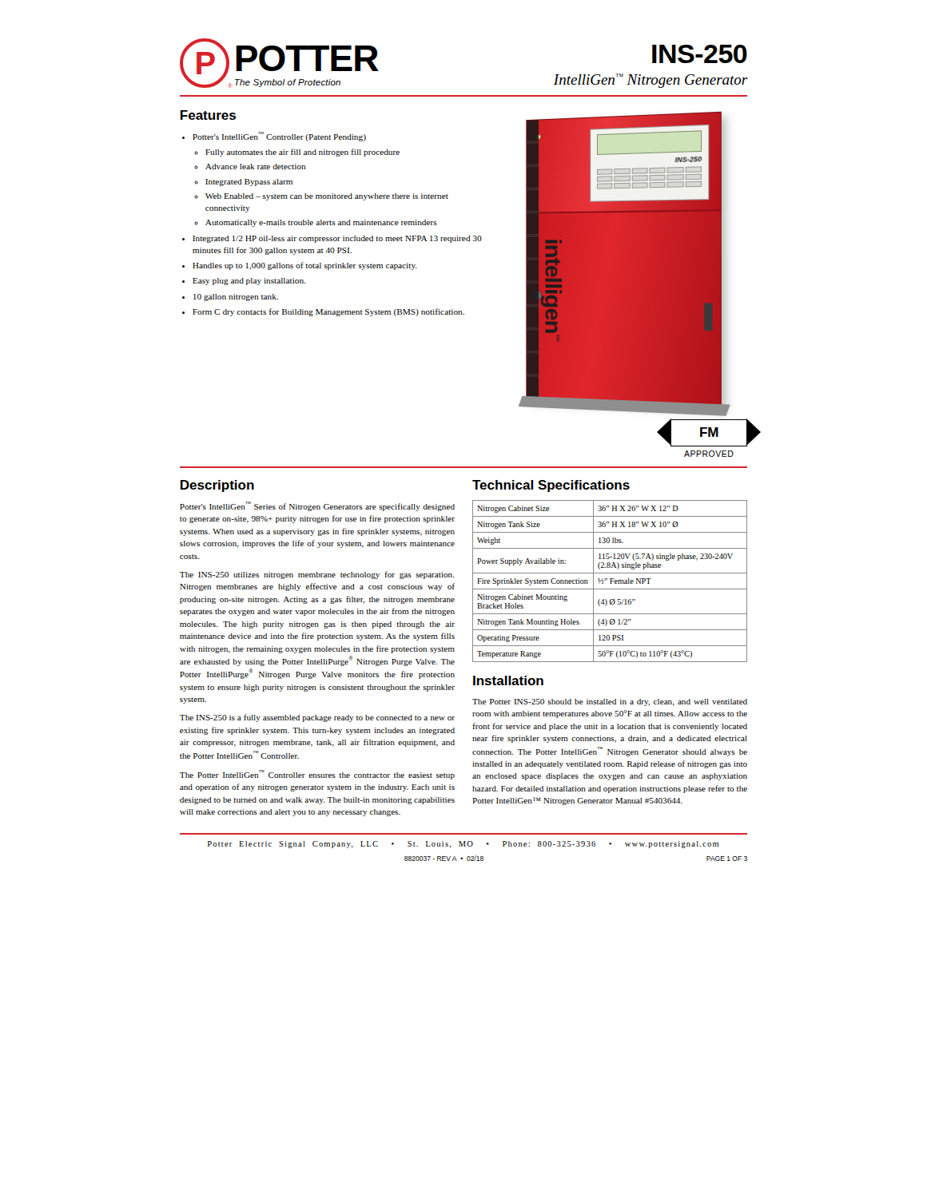P
POTTER
The Symbol of Protection
INS-250
IntelliGen™ Nitrogen Generator
Features
Potter's IntelliGen™ Controller (Patent Pending)
Fully automates the air fill and nitrogen fill procedure
Advance leak rate detection
Integrated Bypass alarm
Web Enabled – system can be monitored anywhere there is internet connectivity
Automatically e-mails trouble alerts and maintenance reminders
Integrated 1/2 HP oil-less air compressor included to meet NFPA 13 required 30 minutes fill for 300 gallon system at 40 PSI.
Handles up to 1,000 gallons of total sprinkler system capacity.
Easy plug and play installation.
10 gallon nitrogen tank.
Form C dry contacts for Building Management System (BMS) notification.
INS-250
intelligen™
FM
APPROVED
Description
Potter's IntelliGen™ Series of Nitrogen Generators are specifically designed to generate on-site, 98%+ purity nitrogen for use in fire protection sprinkler systems. When used as a supervisory gas in fire sprinkler systems, nitrogen slows corrosion, improves the life of your system, and lowers maintenance costs.
The INS-250 utilizes nitrogen membrane technology for gas separation. Nitrogen membranes are highly effective and a cost conscious way of producing on-site nitrogen. Acting as a gas filter, the nitrogen membrane separates the oxygen and water vapor molecules in the air from the nitrogen molecules. The high purity nitrogen gas is then piped through the air maintenance device and into the fire protection system. As the system fills with nitrogen, the remaining oxygen molecules in the fire protection system are exhausted by using the Potter IntelliPurge® Nitrogen Purge Valve. The Potter IntelliPurge® Nitrogen Purge Valve monitors the fire protection system to ensure high purity nitrogen is consistent throughout the sprinkler system.
The INS-250 is a fully assembled package ready to be connected to a new or existing fire sprinkler system. This turn-key system includes an integrated air compressor, nitrogen membrane, tank, all air filtration equipment, and the Potter IntelliGen™ Controller.
The Potter IntelliGen™ Controller ensures the contractor the easiest setup and operation of any nitrogen generator system in the industry. Each unit is designed to be turned on and walk away. The built-in monitoring capabilities will make corrections and alert you to any necessary changes.
Technical Specifications
| Nitrogen Cabinet Size | 36” H X 26” W X 12” D |
| Nitrogen Tank Size | 36” H X 18” W X 10” Ø |
| Weight | 130 lbs. |
| Power Supply Available in: | 115-120V (5.7A) single phase, 230-240V (2.8A) single phase |
| Fire Sprinkler System Connection | ½” Female NPT |
| Nitrogen Cabinet Mounting Bracket Holes | (4) Ø 5/16” |
| Nitrogen Tank Mounting Holes | (4) Ø 1/2” |
| Operating Pressure | 120 PSI |
| Temperature Range | 50°F (10°C) to 110°F (43°C) |
Installation
The Potter INS-250 should be installed in a dry, clean, and well ventilated room with ambient temperatures above 50°F at all times. Allow access to the front for service and place the unit in a location that is conveniently located near fire sprinkler system connections, a drain, and a dedicated electrical connection. The Potter IntelliGen™ Nitrogen Generator should always be installed in an adequately ventilated room. Rapid release of nitrogen gas into an enclosed space displaces the oxygen and can cause an asphyxiation hazard. For detailed installation and operation instructions please refer to the Potter IntelliGen™ Nitrogen Generator Manual #5403644.
Potter Electric Signal Company, LLC • St. Louis, MO • Phone: 800-325-3936 • www.pottersignal.com
8820037 - REV A • 02/18
PAGE 1 OF 3